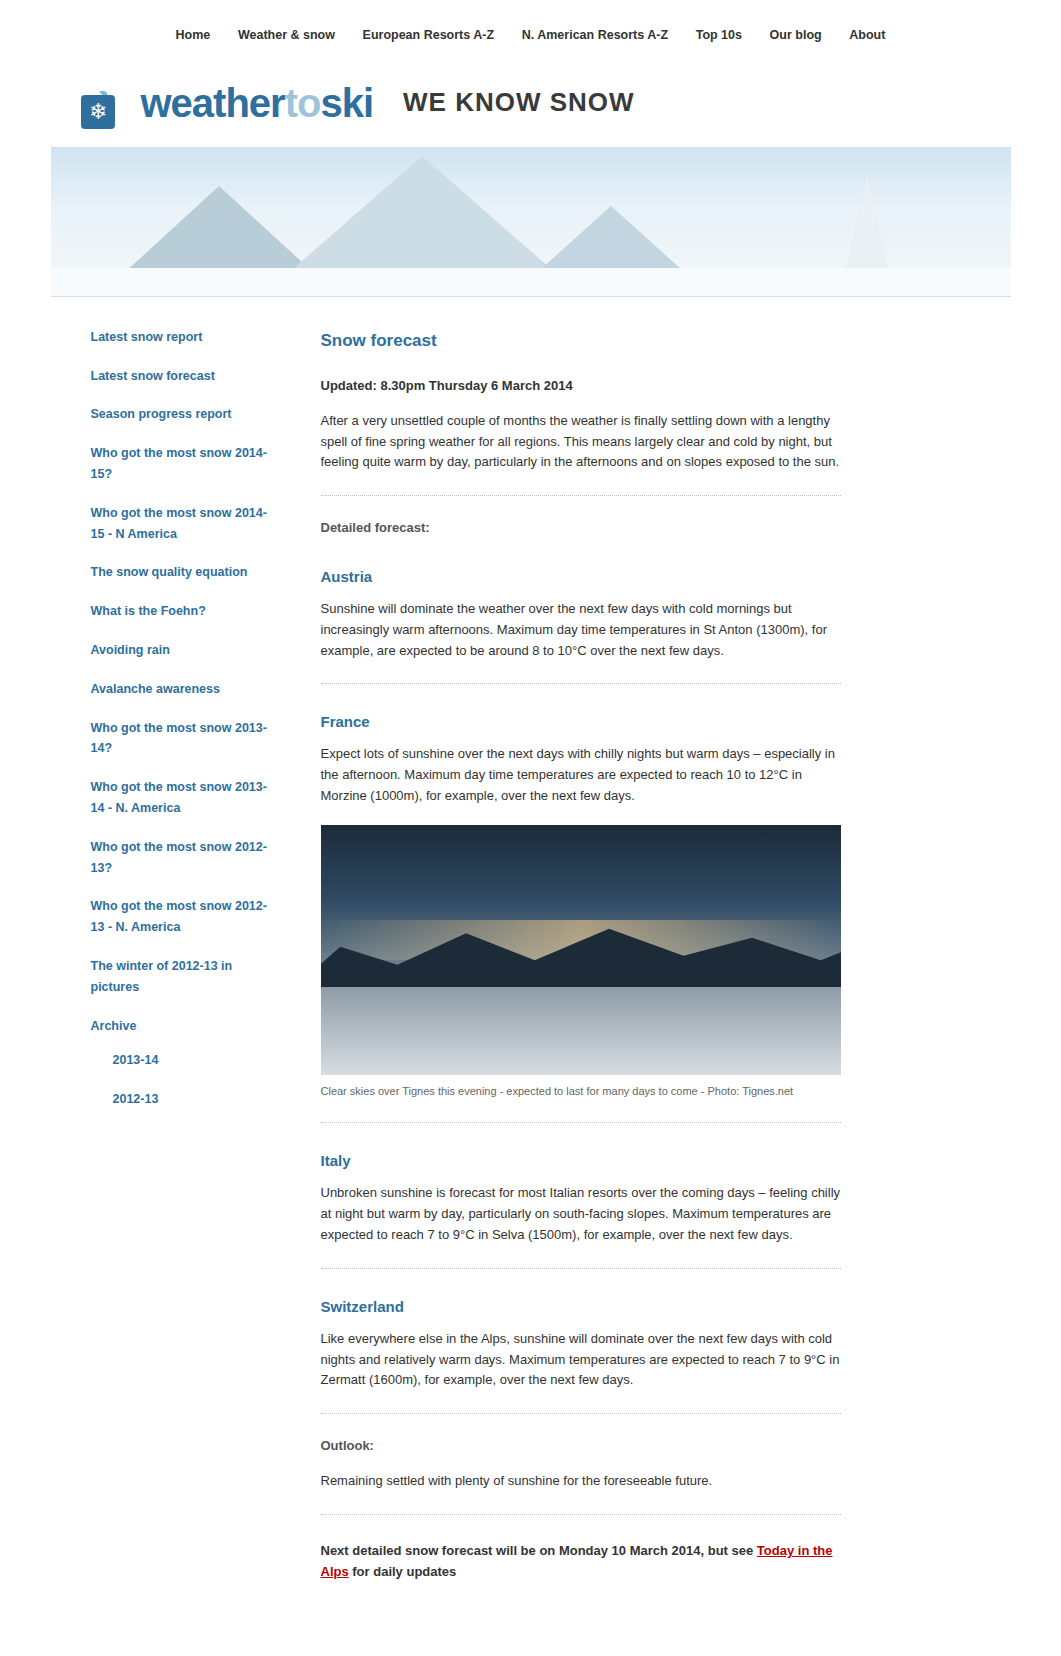Home
Weather & snow
European Resorts A-Z
N. American Resorts A-Z
Top 10s
Our blog
About
◕ ❄
weather to ski
WE KNOW SNOW
Latest snow report
Latest snow forecast
Season progress report
Who got the most snow 2014-15?
Who got the most snow 2014-15 - N America
The snow quality equation
What is the Foehn?
Avoiding rain
Avalanche awareness
Who got the most snow 2013-14?
Who got the most snow 2013-14 - N. America
Who got the most snow 2012-13?
Who got the most snow 2012-13 - N. America
The winter of 2012-13 in pictures
Archive
2013-14
2012-13
Snow forecast
Updated: 8.30pm Thursday 6 March 2014
After a very unsettled couple of months the weather is finally settling down with a lengthy spell of fine spring weather for all regions. This means largely clear and cold by night, but feeling quite warm by day, particularly in the afternoons and on slopes exposed to the sun.
Detailed forecast:
Austria
Sunshine will dominate the weather over the next few days with cold mornings but increasingly warm afternoons. Maximum day time temperatures in St Anton (1300m), for example, are expected to be around 8 to 10°C over the next few days.
France
Expect lots of sunshine over the next days with chilly nights but warm days – especially in the afternoon. Maximum day time temperatures are expected to reach 10 to 12°C in Morzine (1000m), for example, over the next few days.
Clear skies over Tignes this evening - expected to last for many days to come - Photo: Tignes.net
Italy
Unbroken sunshine is forecast for most Italian resorts over the coming days – feeling chilly at night but warm by day, particularly on south-facing slopes. Maximum temperatures are expected to reach 7 to 9°C in Selva (1500m), for example, over the next few days.
Switzerland
Like everywhere else in the Alps, sunshine will dominate over the next few days with cold nights and relatively warm days. Maximum temperatures are expected to reach 7 to 9°C in Zermatt (1600m), for example, over the next few days.
Outlook:
Remaining settled with plenty of sunshine for the foreseeable future.
Next detailed snow forecast will be on Monday 10 March 2014, but see Today in the Alps for daily updates